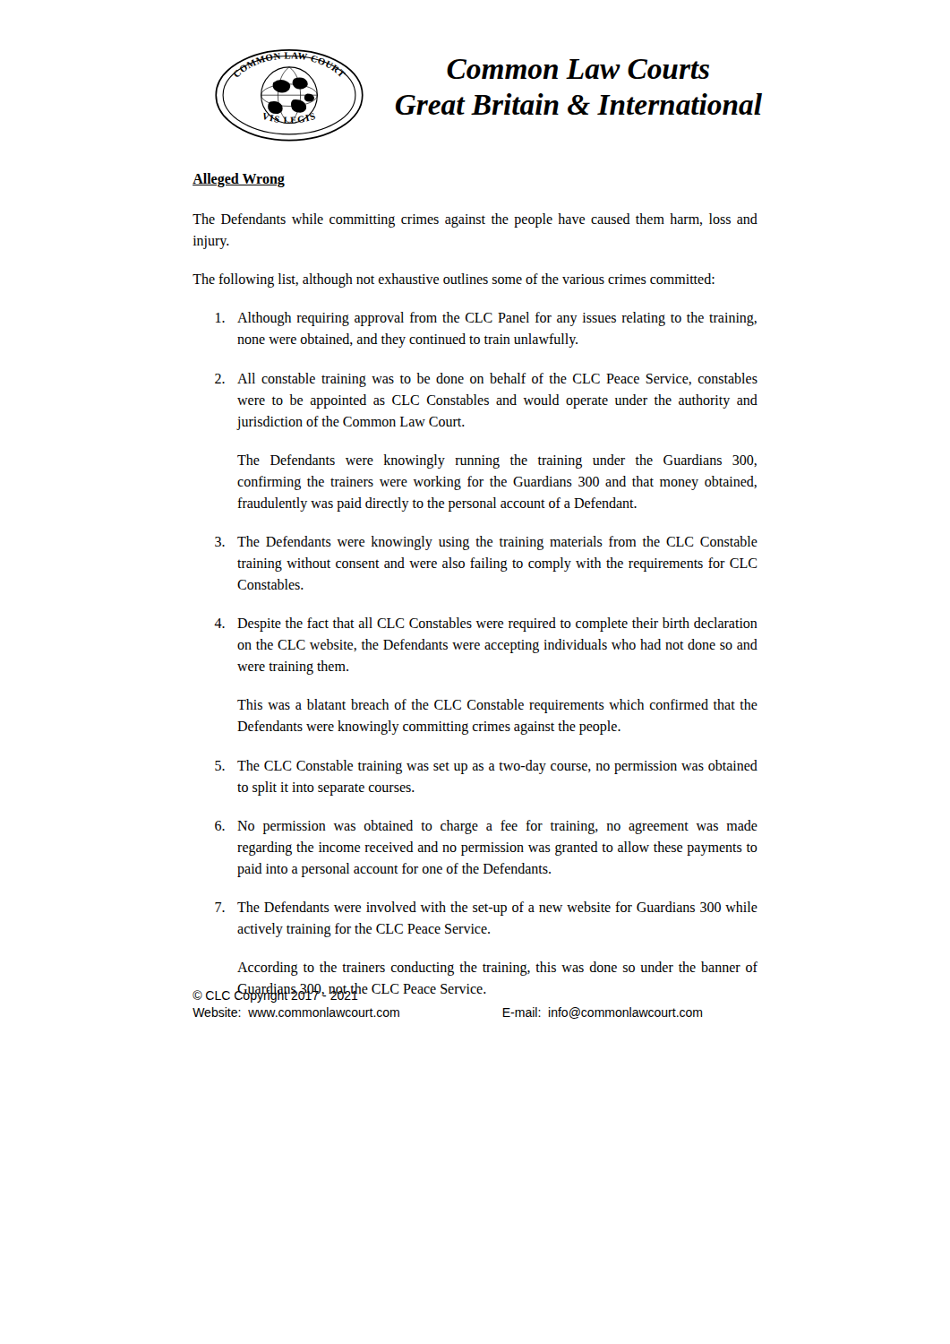COMMON LAW COURT VIS LEGIS
Common Law Courts
Great Britain & International
Alleged Wrong
The Defendants while committing crimes against the people have caused them harm, loss and injury.
The following list, although not exhaustive outlines some of the various crimes committed:
Although requiring approval from the CLC Panel for any issues relating to the training, none were obtained, and they continued to train unlawfully.
All constable training was to be done on behalf of the CLC Peace Service, constables were to be appointed as CLC Constables and would operate under the authority and jurisdiction of the Common Law Court.
The Defendants were knowingly running the training under the Guardians 300, confirming the trainers were working for the Guardians 300 and that money obtained, fraudulently was paid directly to the personal account of a Defendant.
The Defendants were knowingly using the training materials from the CLC Constable training without consent and were also failing to comply with the requirements for CLC Constables.
Despite the fact that all CLC Constables were required to complete their birth declaration on the CLC website, the Defendants were accepting individuals who had not done so and were training them.
This was a blatant breach of the CLC Constable requirements which confirmed that the Defendants were knowingly committing crimes against the people.
The CLC Constable training was set up as a two-day course, no permission was obtained to split it into separate courses.
No permission was obtained to charge a fee for training, no agreement was made regarding the income received and no permission was granted to allow these payments to paid into a personal account for one of the Defendants.
The Defendants were involved with the set-up of a new website for Guardians 300 while actively training for the CLC Peace Service.
According to the trainers conducting the training, this was done so under the banner of Guardians 300, not the CLC Peace Service.
© CLC Copyright 2017 - 2021
Website: www.commonlawcourt.com E-mail: info@commonlawcourt.com